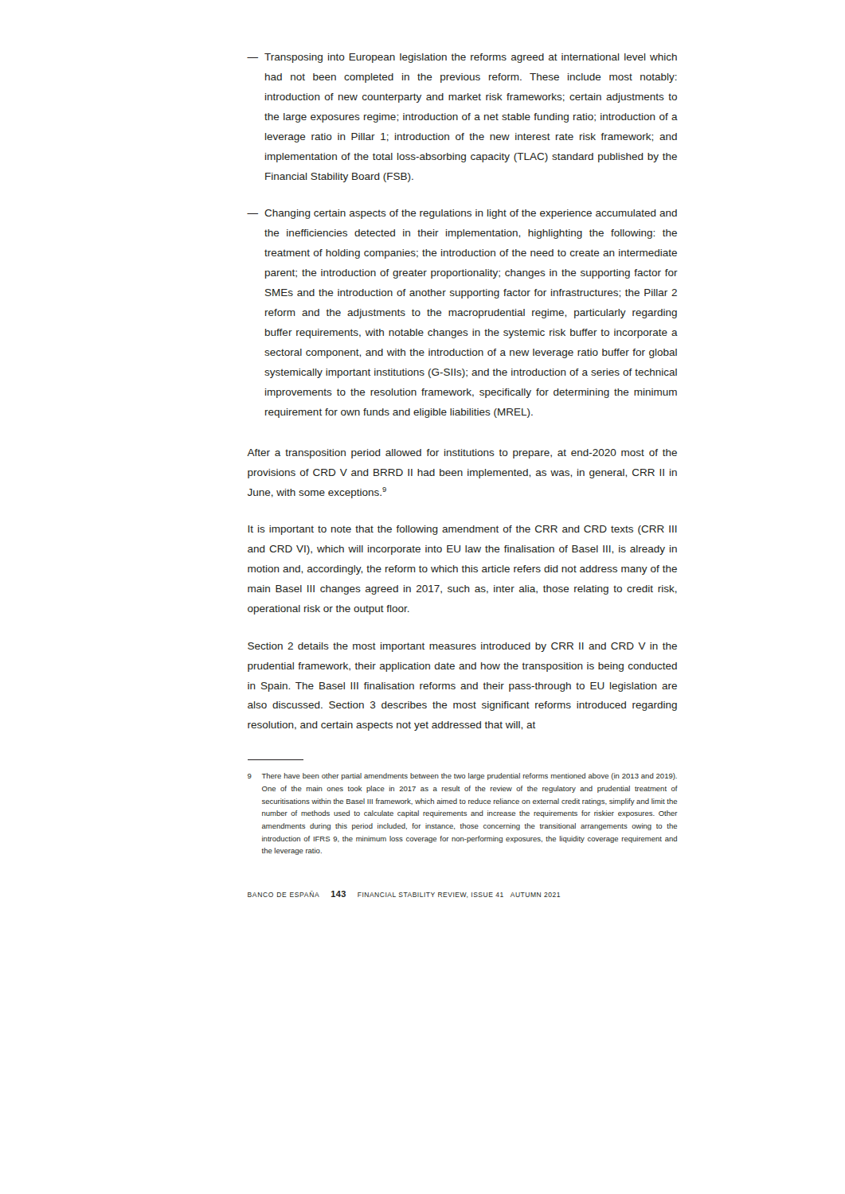Transposing into European legislation the reforms agreed at international level which had not been completed in the previous reform. These include most notably: introduction of new counterparty and market risk frameworks; certain adjustments to the large exposures regime; introduction of a net stable funding ratio; introduction of a leverage ratio in Pillar 1; introduction of the new interest rate risk framework; and implementation of the total loss-absorbing capacity (TLAC) standard published by the Financial Stability Board (FSB).
Changing certain aspects of the regulations in light of the experience accumulated and the inefficiencies detected in their implementation, highlighting the following: the treatment of holding companies; the introduction of the need to create an intermediate parent; the introduction of greater proportionality; changes in the supporting factor for SMEs and the introduction of another supporting factor for infrastructures; the Pillar 2 reform and the adjustments to the macroprudential regime, particularly regarding buffer requirements, with notable changes in the systemic risk buffer to incorporate a sectoral component, and with the introduction of a new leverage ratio buffer for global systemically important institutions (G-SIIs); and the introduction of a series of technical improvements to the resolution framework, specifically for determining the minimum requirement for own funds and eligible liabilities (MREL).
After a transposition period allowed for institutions to prepare, at end-2020 most of the provisions of CRD V and BRRD II had been implemented, as was, in general, CRR II in June, with some exceptions.9
It is important to note that the following amendment of the CRR and CRD texts (CRR III and CRD VI), which will incorporate into EU law the finalisation of Basel III, is already in motion and, accordingly, the reform to which this article refers did not address many of the main Basel III changes agreed in 2017, such as, inter alia, those relating to credit risk, operational risk or the output floor.
Section 2 details the most important measures introduced by CRR II and CRD V in the prudential framework, their application date and how the transposition is being conducted in Spain. The Basel III finalisation reforms and their pass-through to EU legislation are also discussed. Section 3 describes the most significant reforms introduced regarding resolution, and certain aspects not yet addressed that will, at
9 There have been other partial amendments between the two large prudential reforms mentioned above (in 2013 and 2019). One of the main ones took place in 2017 as a result of the review of the regulatory and prudential treatment of securitisations within the Basel III framework, which aimed to reduce reliance on external credit ratings, simplify and limit the number of methods used to calculate capital requirements and increase the requirements for riskier exposures. Other amendments during this period included, for instance, those concerning the transitional arrangements owing to the introduction of IFRS 9, the minimum loss coverage for non-performing exposures, the liquidity coverage requirement and the leverage ratio.
BANCO DE ESPAÑA 143 FINANCIAL STABILITY REVIEW, ISSUE 41 AUTUMN 2021